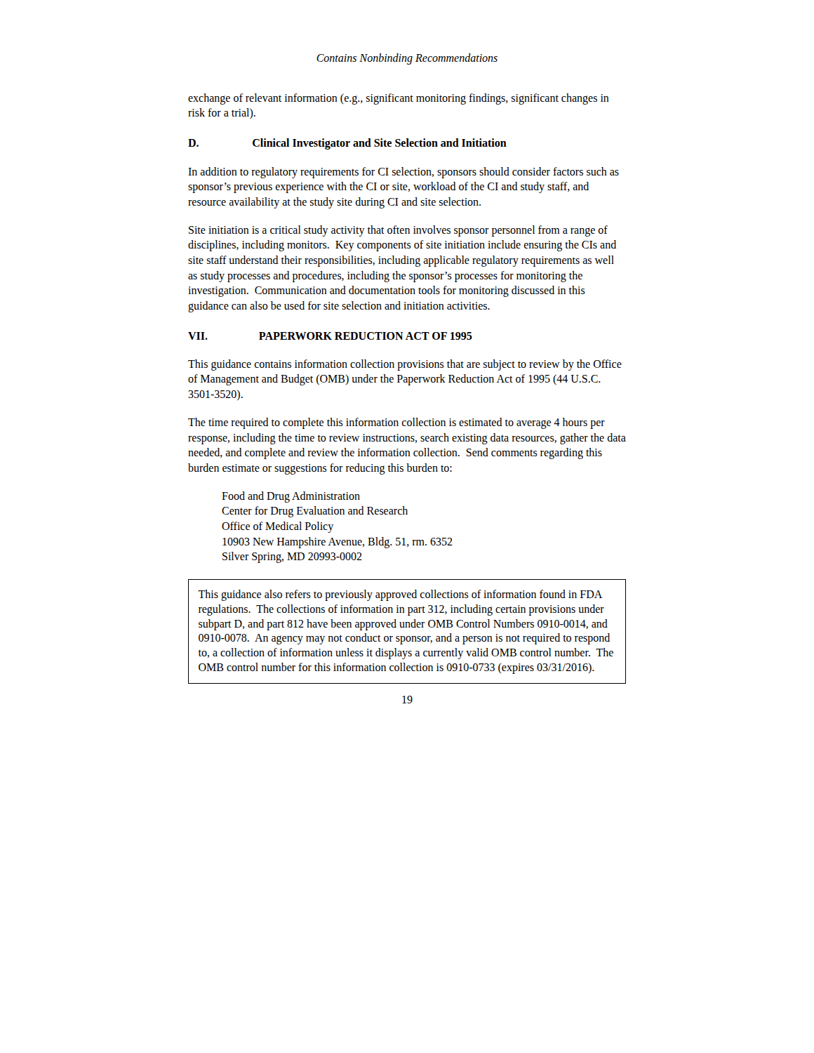Contains Nonbinding Recommendations
exchange of relevant information (e.g., significant monitoring findings, significant changes in risk for a trial).
D. Clinical Investigator and Site Selection and Initiation
In addition to regulatory requirements for CI selection, sponsors should consider factors such as sponsor’s previous experience with the CI or site, workload of the CI and study staff, and resource availability at the study site during CI and site selection.
Site initiation is a critical study activity that often involves sponsor personnel from a range of disciplines, including monitors. Key components of site initiation include ensuring the CIs and site staff understand their responsibilities, including applicable regulatory requirements as well as study processes and procedures, including the sponsor’s processes for monitoring the investigation. Communication and documentation tools for monitoring discussed in this guidance can also be used for site selection and initiation activities.
VII. PAPERWORK REDUCTION ACT OF 1995
This guidance contains information collection provisions that are subject to review by the Office of Management and Budget (OMB) under the Paperwork Reduction Act of 1995 (44 U.S.C. 3501-3520).
The time required to complete this information collection is estimated to average 4 hours per response, including the time to review instructions, search existing data resources, gather the data needed, and complete and review the information collection. Send comments regarding this burden estimate or suggestions for reducing this burden to:
Food and Drug Administration
Center for Drug Evaluation and Research
Office of Medical Policy
10903 New Hampshire Avenue, Bldg. 51, rm. 6352
Silver Spring, MD 20993-0002
This guidance also refers to previously approved collections of information found in FDA regulations. The collections of information in part 312, including certain provisions under subpart D, and part 812 have been approved under OMB Control Numbers 0910-0014, and 0910-0078. An agency may not conduct or sponsor, and a person is not required to respond to, a collection of information unless it displays a currently valid OMB control number. The OMB control number for this information collection is 0910-0733 (expires 03/31/2016).
19